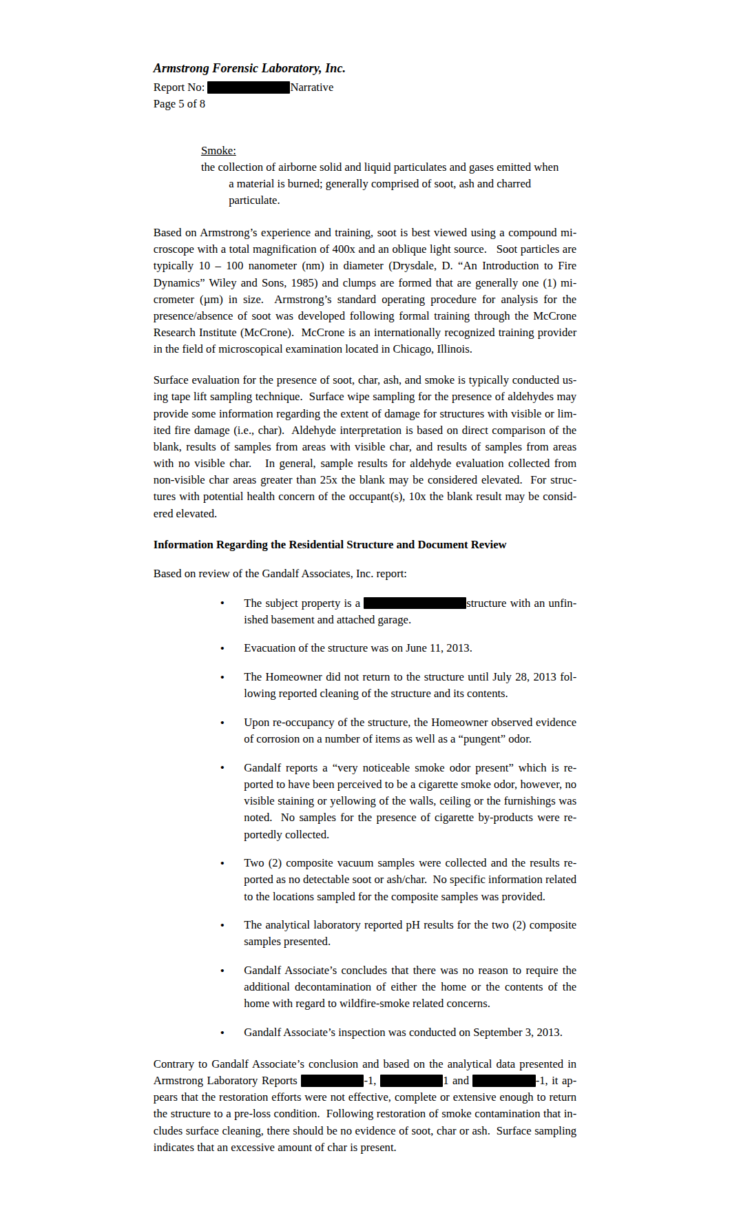Armstrong Forensic Laboratory, Inc.
Report No: Narrative
Page 5 of 8
Smoke: the collection of airborne solid and liquid particulates and gases emitted when a material is burned; generally comprised of soot, ash and charred particulate.
Based on Armstrong’s experience and training, soot is best viewed using a compound microscope with a total magnification of 400x and an oblique light source. Soot particles are typically 10 – 100 nanometer (nm) in diameter (Drysdale, D. “An Introduction to Fire Dynamics” Wiley and Sons, 1985) and clumps are formed that are generally one (1) micrometer (µm) in size. Armstrong’s standard operating procedure for analysis for the presence/absence of soot was developed following formal training through the McCrone Research Institute (McCrone). McCrone is an internationally recognized training provider in the field of microscopical examination located in Chicago, Illinois.
Surface evaluation for the presence of soot, char, ash, and smoke is typically conducted using tape lift sampling technique. Surface wipe sampling for the presence of aldehydes may provide some information regarding the extent of damage for structures with visible or limited fire damage (i.e., char). Aldehyde interpretation is based on direct comparison of the blank, results of samples from areas with visible char, and results of samples from areas with no visible char. In general, sample results for aldehyde evaluation collected from non-visible char areas greater than 25x the blank may be considered elevated. For structures with potential health concern of the occupant(s), 10x the blank result may be considered elevated.
Information Regarding the Residential Structure and Document Review
Based on review of the Gandalf Associates, Inc. report:
The subject property is a structure with an unfinished basement and attached garage.
Evacuation of the structure was on June 11, 2013.
The Homeowner did not return to the structure until July 28, 2013 following reported cleaning of the structure and its contents.
Upon re-occupancy of the structure, the Homeowner observed evidence of corrosion on a number of items as well as a “pungent” odor.
Gandalf reports a “very noticeable smoke odor present” which is reported to have been perceived to be a cigarette smoke odor, however, no visible staining or yellowing of the walls, ceiling or the furnishings was noted. No samples for the presence of cigarette by-products were reportedly collected.
Two (2) composite vacuum samples were collected and the results reported as no detectable soot or ash/char. No specific information related to the locations sampled for the composite samples was provided.
The analytical laboratory reported pH results for the two (2) composite samples presented.
Gandalf Associate’s concludes that there was no reason to require the additional decontamination of either the home or the contents of the home with regard to wildfire-smoke related concerns.
Gandalf Associate’s inspection was conducted on September 3, 2013.
Contrary to Gandalf Associate’s conclusion and based on the analytical data presented in Armstrong Laboratory Reports -1, 1 and -1, it appears that the restoration efforts were not effective, complete or extensive enough to return the structure to a pre-loss condition. Following restoration of smoke contamination that includes surface cleaning, there should be no evidence of soot, char or ash. Surface sampling indicates that an excessive amount of char is present.